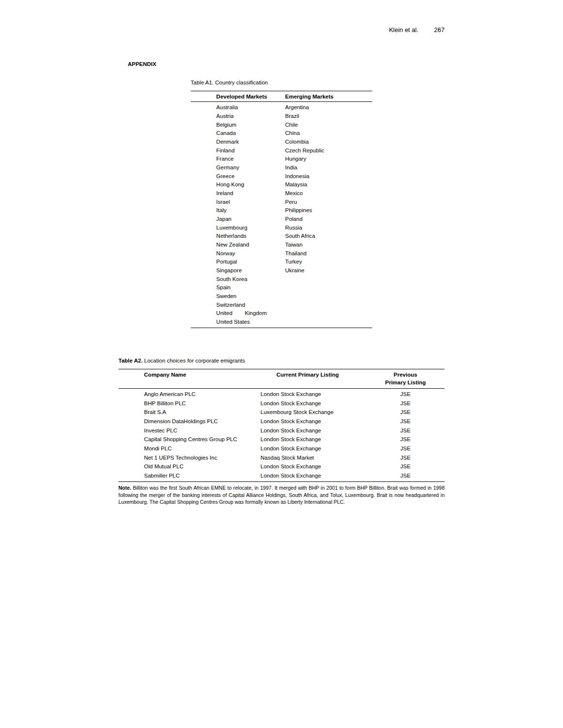Klein et al. 267
APPENDIX
Table A1. Country classification
| Developed Markets | Emerging Markets |
| --- | --- |
| Australia | Argentina |
| Austria | Brazil |
| Belgium | Chile |
| Canada | China |
| Denmark | Colombia |
| Finland | Czech Republic |
| France | Hungary |
| Germany | India |
| Greece | Indonesia |
| Hong Kong | Malaysia |
| Ireland | Mexico |
| Israel | Peru |
| Italy | Philippines |
| Japan | Poland |
| Luxembourg | Russia |
| Netherlands | South Africa |
| New Zealand | Taiwan |
| Norway | Thailand |
| Portugal | Turkey |
| Singapore | Ukraine |
| South Korea | |
| Spain | |
| Sweden | |
| Switzerland | |
| United Kingdom | |
| United States | |
Table A2. Location choices for corporate emigrants
| Company Name | Current Primary Listing | Previous Primary Listing |
| --- | --- | --- |
| Anglo American PLC | London Stock Exchange | JSE |
| BHP Billiton PLC | London Stock Exchange | JSE |
| Brait S.A | Luxembourg Stock Exchange | JSE |
| Dimension DataHoldings PLC | London Stock Exchange | JSE |
| Investec PLC | London Stock Exchange | JSE |
| Capital Shopping Centres Group PLC | London Stock Exchange | JSE |
| Mondi PLC | London Stock Exchange | JSE |
| Net 1 UEPS Technologies Inc | Nasdaq Stock Market | JSE |
| Old Mutual PLC | London Stock Exchange | JSE |
| Sabmiller PLC | London Stock Exchange | JSE |
Note. Billiton was the first South African EMNE to relocate, in 1997. It merged with BHP in 2001 to form BHP Billiton. Brait was formed in 1998 following the merger of the banking interests of Capital Alliance Holdings, South Africa, and Tolux, Luxembourg. Brait is now headquartered in Luxembourg. The Capital Shopping Centres Group was formally known as Liberty International PLC.